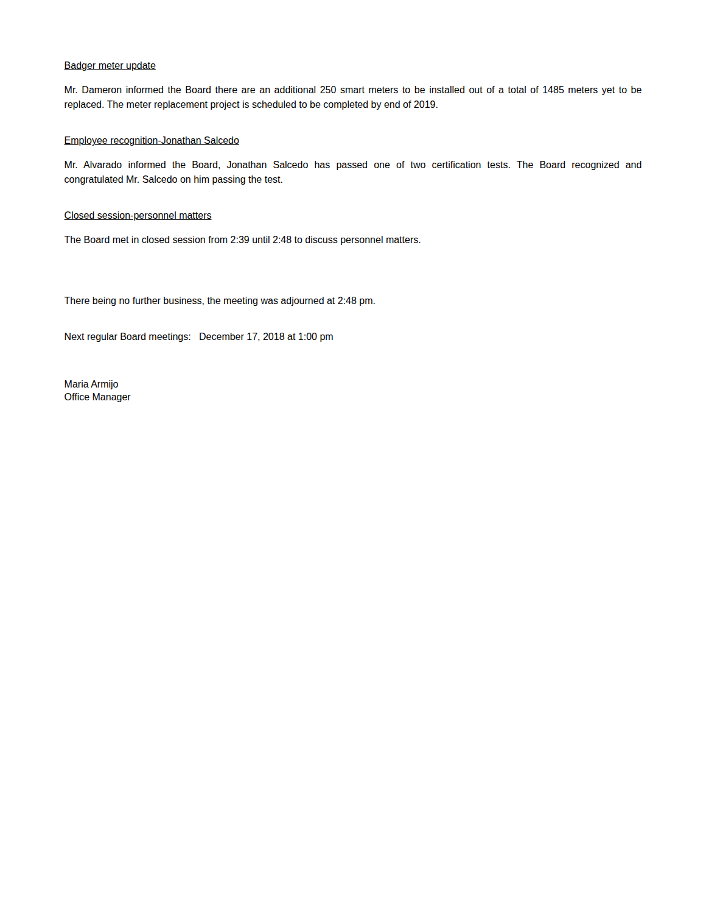Badger meter update
Mr. Dameron informed the Board there are an additional 250 smart meters to be installed out of a total of 1485 meters yet to be replaced. The meter replacement project is scheduled to be completed by end of 2019.
Employee recognition-Jonathan Salcedo
Mr. Alvarado informed the Board, Jonathan Salcedo has passed one of two certification tests. The Board recognized and congratulated Mr. Salcedo on him passing the test.
Closed session-personnel matters
The Board met in closed session from 2:39 until 2:48 to discuss personnel matters.
There being no further business, the meeting was adjourned at 2:48 pm.
Next regular Board meetings: December 17, 2018 at 1:00 pm
Maria Armijo
Office Manager